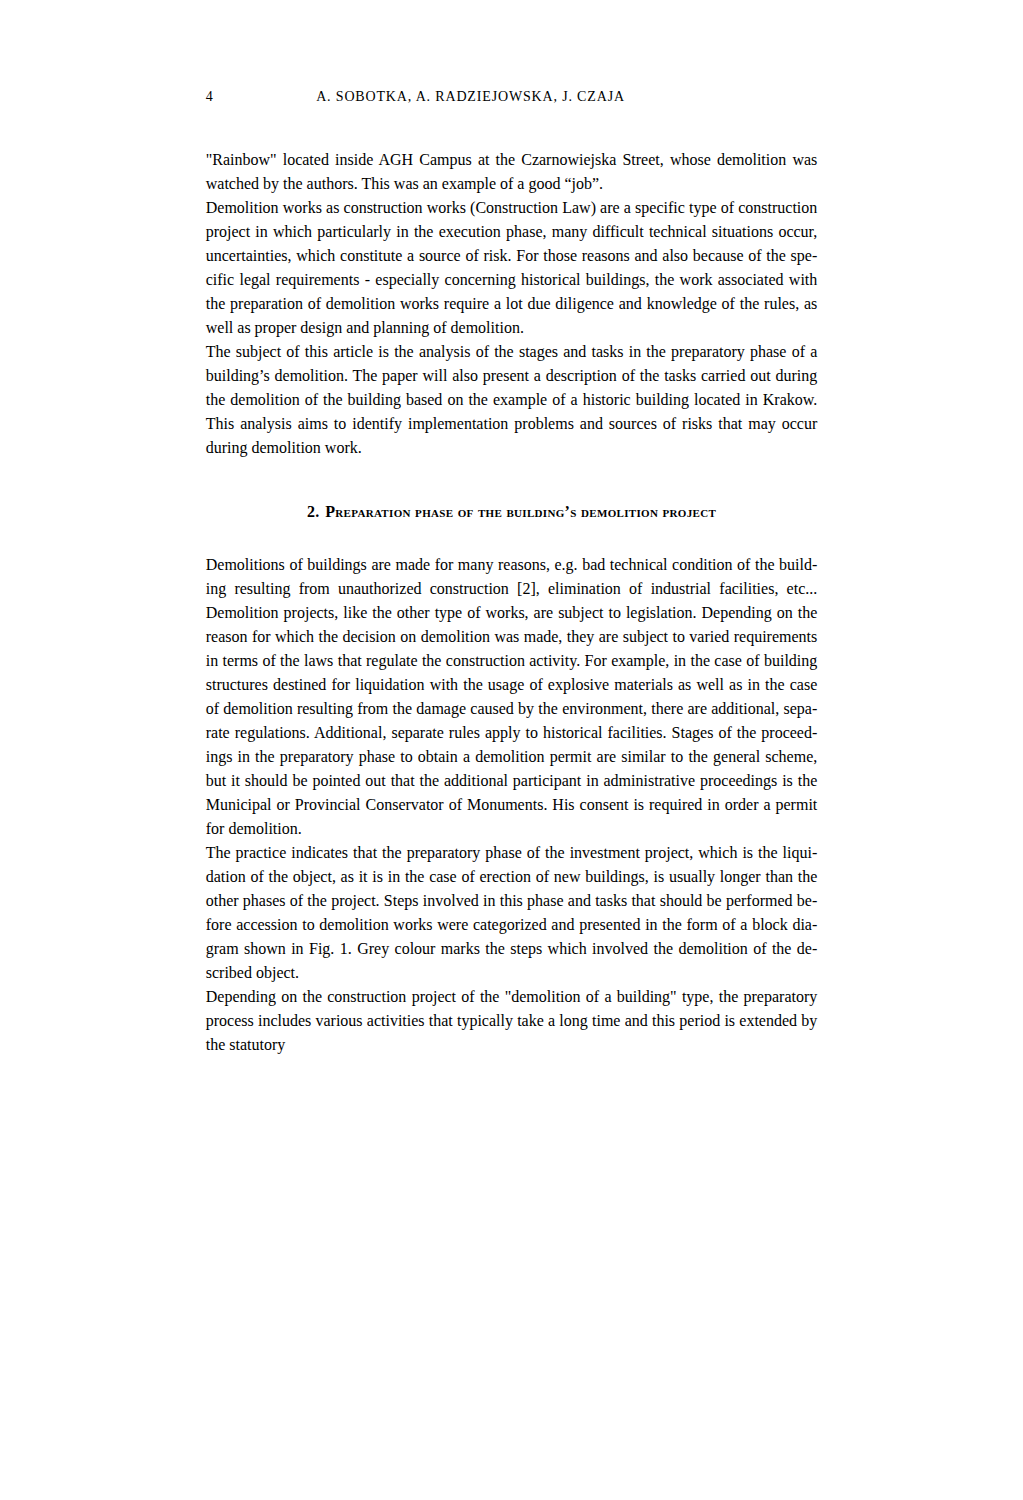4 A. Sobotka, A. Radziejowska, J. Czaja
"Rainbow" located inside AGH Campus at the Czarnowiejska Street, whose demolition was watched by the authors. This was an example of a good “job”.
Demolition works as construction works (Construction Law) are a specific type of construction project in which particularly in the execution phase, many difficult technical situations occur, uncertainties, which constitute a source of risk. For those reasons and also because of the specific legal requirements - especially concerning historical buildings, the work associated with the preparation of demolition works require a lot due diligence and knowledge of the rules, as well as proper design and planning of demolition.
The subject of this article is the analysis of the stages and tasks in the preparatory phase of a building’s demolition. The paper will also present a description of the tasks carried out during the demolition of the building based on the example of a historic building located in Krakow. This analysis aims to identify implementation problems and sources of risks that may occur during demolition work.
2. Preparation phase of the building’s demolition project
Demolitions of buildings are made for many reasons, e.g. bad technical condition of the building resulting from unauthorized construction [2], elimination of industrial facilities, etc... Demolition projects, like the other type of works, are subject to legislation. Depending on the reason for which the decision on demolition was made, they are subject to varied requirements in terms of the laws that regulate the construction activity. For example, in the case of building structures destined for liquidation with the usage of explosive materials as well as in the case of demolition resulting from the damage caused by the environment, there are additional, separate regulations. Additional, separate rules apply to historical facilities. Stages of the proceedings in the preparatory phase to obtain a demolition permit are similar to the general scheme, but it should be pointed out that the additional participant in administrative proceedings is the Municipal or Provincial Conservator of Monuments. His consent is required in order a permit for demolition.
The practice indicates that the preparatory phase of the investment project, which is the liquidation of the object, as it is in the case of erection of new buildings, is usually longer than the other phases of the project. Steps involved in this phase and tasks that should be performed before accession to demolition works were categorized and presented in the form of a block diagram shown in Fig. 1. Grey colour marks the steps which involved the demolition of the described object.
Depending on the construction project of the "demolition of a building" type, the preparatory process includes various activities that typically take a long time and this period is extended by the statutory